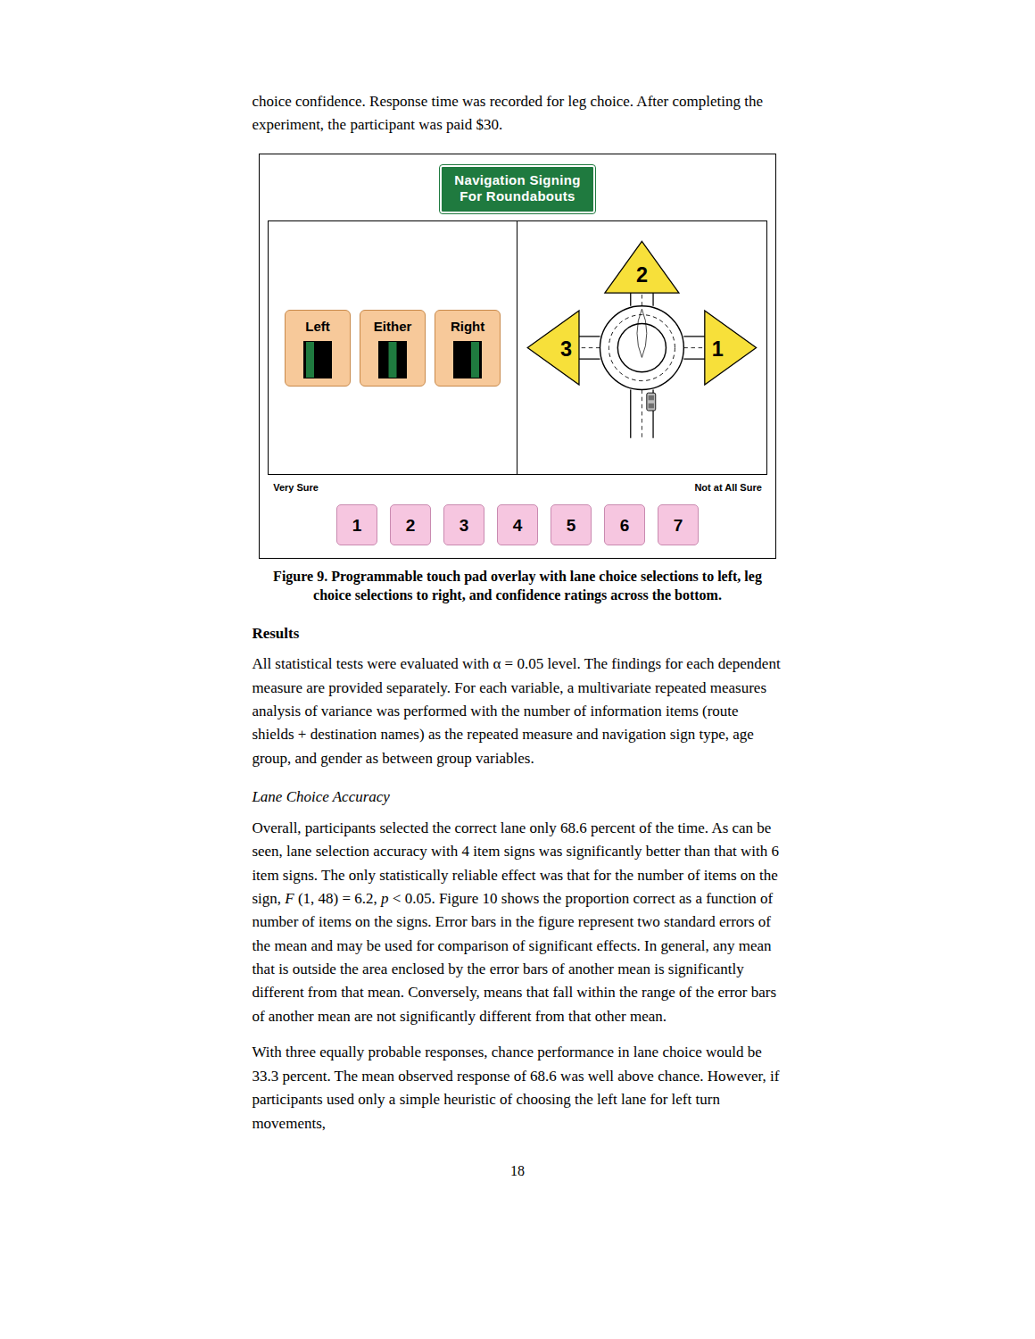choice confidence. Response time was recorded for leg choice. After completing the experiment, the participant was paid $30.
Navigation Signing
For Roundabouts
Left
Either
Right
2 1 3
Very Sure Not at All Sure
1
2
3
4
5
6
7
Figure 9. Programmable touch pad overlay with lane choice selections to left, leg choice selections to right, and confidence ratings across the bottom.
Results
All statistical tests were evaluated with α = 0.05 level. The findings for each dependent measure are provided separately. For each variable, a multivariate repeated measures analysis of variance was performed with the number of information items (route shields + destination names) as the repeated measure and navigation sign type, age group, and gender as between group variables.
Lane Choice Accuracy
Overall, participants selected the correct lane only 68.6 percent of the time. As can be seen, lane selection accuracy with 4 item signs was significantly better than that with 6 item signs. The only statistically reliable effect was that for the number of items on the sign, F (1, 48) = 6.2, p < 0.05. Figure 10 shows the proportion correct as a function of number of items on the signs. Error bars in the figure represent two standard errors of the mean and may be used for comparison of significant effects. In general, any mean that is outside the area enclosed by the error bars of another mean is significantly different from that mean. Conversely, means that fall within the range of the error bars of another mean are not significantly different from that other mean.
With three equally probable responses, chance performance in lane choice would be 33.3 percent. The mean observed response of 68.6 was well above chance. However, if participants used only a simple heuristic of choosing the left lane for left turn movements,
18